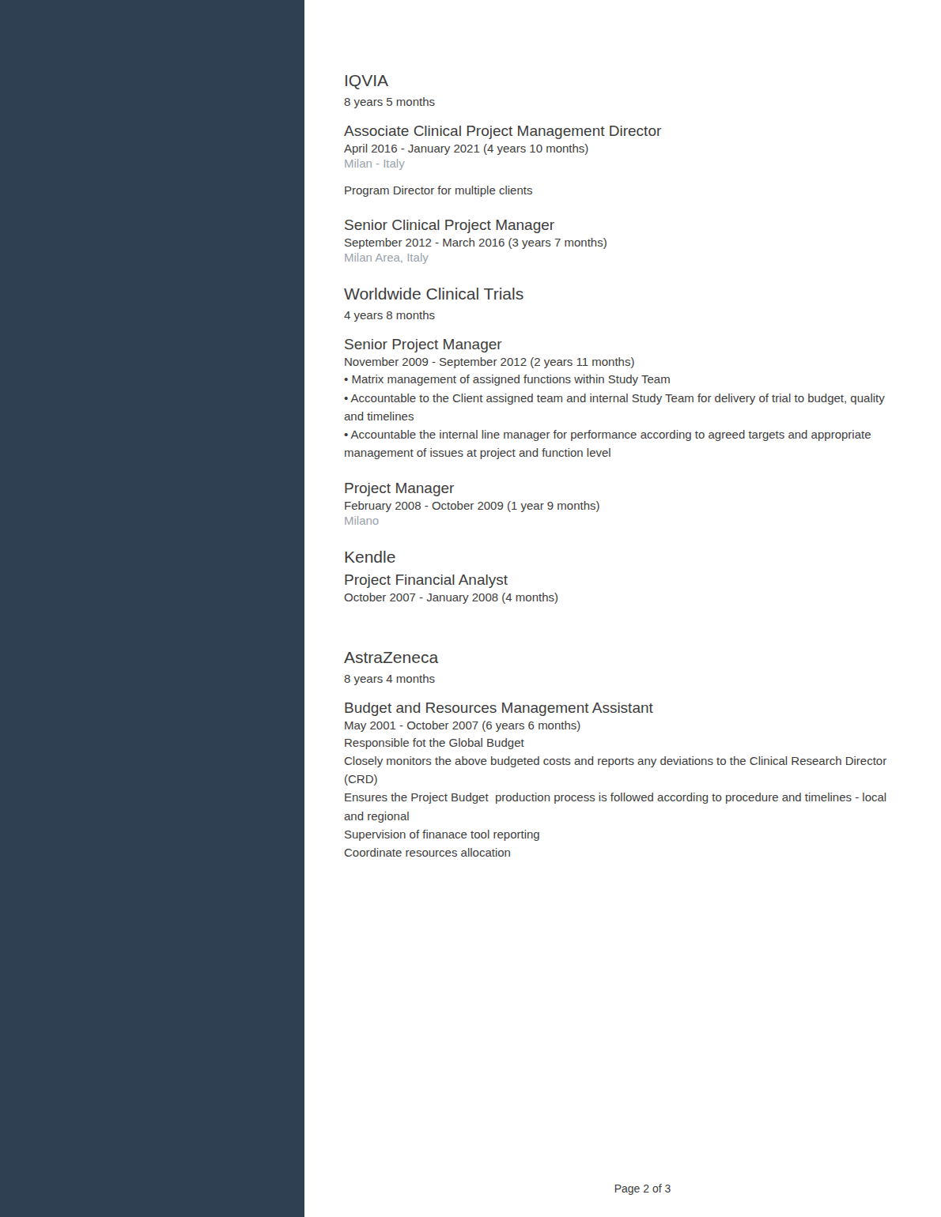IQVIA
8 years 5 months
Associate Clinical Project Management Director
April 2016 - January 2021 (4 years 10 months)
Milan - Italy
Program Director for multiple clients
Senior Clinical Project Manager
September 2012 - March 2016 (3 years 7 months)
Milan Area, Italy
Worldwide Clinical Trials
4 years 8 months
Senior Project Manager
November 2009 - September 2012 (2 years 11 months)
• Matrix management of assigned functions within Study Team
• Accountable to the Client assigned team and internal Study Team for delivery of trial to budget, quality and timelines
• Accountable the internal line manager for performance according to agreed targets and appropriate management of issues at project and function level
Project Manager
February 2008 - October 2009 (1 year 9 months)
Milano
Kendle
Project Financial Analyst
October 2007 - January 2008 (4 months)
AstraZeneca
8 years 4 months
Budget and Resources Management Assistant
May 2001 - October 2007 (6 years 6 months)
Responsible fot the Global Budget
Closely monitors the above budgeted costs and reports any deviations to the Clinical Research Director (CRD)
Ensures the Project Budget production process is followed according to procedure and timelines - local and regional
Supervision of finanace tool reporting
Coordinate resources allocation
Page 2 of 3